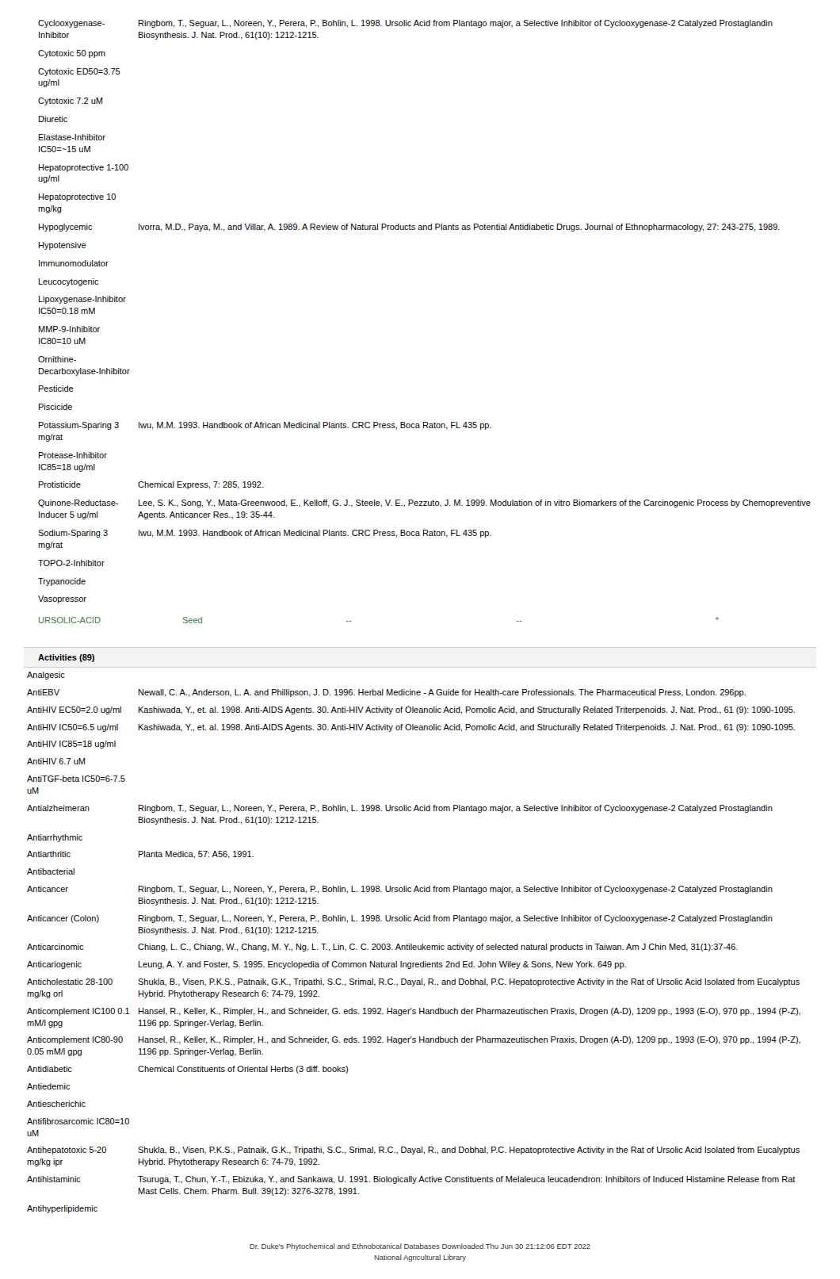| Cyclooxygenase-Inhibitor | Ringbom, T., Seguar, L., Noreen, Y., Perera, P., Bohlin, L. 1998. Ursolic Acid from Plantago major, a Selective Inhibitor of Cyclooxygenase-2 Catalyzed Prostaglandin Biosynthesis. J. Nat. Prod., 61(10): 1212-1215. |
| Cytotoxic 50 ppm | |
| Cytotoxic ED50=3.75 ug/ml | |
| Cytotoxic 7.2 uM | |
| Diuretic | |
| Elastase-Inhibitor IC50=~15 uM | |
| Hepatoprotective 1-100 ug/ml | |
| Hepatoprotective 10 mg/kg | |
| Hypoglycemic | Ivorra, M.D., Paya, M., and Villar, A. 1989. A Review of Natural Products and Plants as Potential Antidiabetic Drugs. Journal of Ethnopharmacology, 27: 243-275, 1989. |
| Hypotensive | |
| Immunomodulator | |
| Leucocytogenic | |
| Lipoxygenase-Inhibitor IC50=0.18 mM | |
| MMP-9-Inhibitor IC80=10 uM | |
| Ornithine-Decarboxylase-Inhibitor | |
| Pesticide | |
| Piscicide | |
| Potassium-Sparing 3 mg/rat | Iwu, M.M. 1993. Handbook of African Medicinal Plants. CRC Press, Boca Raton, FL 435 pp. |
| Protease-Inhibitor IC85=18 ug/ml | |
| Protisticide | Chemical Express, 7: 285, 1992. |
| Quinone-Reductase-Inducer 5 ug/ml | Lee, S. K., Song, Y., Mata-Greenwood, E., Kelloff, G. J., Steele, V. E., Pezzuto, J. M. 1999. Modulation of in vitro Biomarkers of the Carcinogenic Process by Chemopreventive Agents. Anticancer Res., 19: 35-44. |
| Sodium-Sparing 3 mg/rat | Iwu, M.M. 1993. Handbook of African Medicinal Plants. CRC Press, Boca Raton, FL 435 pp. |
| TOPO-2-Inhibitor | |
| Trypanocide | |
| Vasopressor | |
| URSOLIC-ACID | Seed | -- | -- | * |
Activities (89)
| Analgesic | |
| AntiEBV | Newall, C. A., Anderson, L. A. and Phillipson, J. D. 1996. Herbal Medicine - A Guide for Health-care Professionals. The Pharmaceutical Press, London. 296pp. |
| AntiHIV EC50=2.0 ug/ml | Kashiwada, Y., et. al. 1998. Anti-AIDS Agents. 30. Anti-HIV Activity of Oleanolic Acid, Pomolic Acid, and Structurally Related Triterpenoids. J. Nat. Prod., 61 (9): 1090-1095. |
| AntiHIV IC50=6.5 ug/ml | Kashiwada, Y., et. al. 1998. Anti-AIDS Agents. 30. Anti-HIV Activity of Oleanolic Acid, Pomolic Acid, and Structurally Related Triterpenoids. J. Nat. Prod., 61 (9): 1090-1095. |
| AntiHIV IC85=18 ug/ml | |
| AntiHIV 6.7 uM | |
| AntiTGF-beta IC50=6-7.5 uM | |
| Antialzheimeran | Ringbom, T., Seguar, L., Noreen, Y., Perera, P., Bohlin, L. 1998. Ursolic Acid from Plantago major, a Selective Inhibitor of Cyclooxygenase-2 Catalyzed Prostaglandin Biosynthesis. J. Nat. Prod., 61(10): 1212-1215. |
| Antiarrhythmic | |
| Antiarthritic | Planta Medica, 57: A56, 1991. |
| Antibacterial | |
| Anticancer | Ringbom, T., Seguar, L., Noreen, Y., Perera, P., Bohlin, L. 1998. Ursolic Acid from Plantago major, a Selective Inhibitor of Cyclooxygenase-2 Catalyzed Prostaglandin Biosynthesis. J. Nat. Prod., 61(10): 1212-1215. |
| Anticancer (Colon) | Ringbom, T., Seguar, L., Noreen, Y., Perera, P., Bohlin, L. 1998. Ursolic Acid from Plantago major, a Selective Inhibitor of Cyclooxygenase-2 Catalyzed Prostaglandin Biosynthesis. J. Nat. Prod., 61(10): 1212-1215. |
| Anticarcinomic | Chiang, L. C., Chiang, W., Chang, M. Y., Ng, L. T., Lin, C. C. 2003. Antileukemic activity of selected natural products in Taiwan. Am J Chin Med, 31(1):37-46. |
| Anticariogenic | Leung, A. Y. and Foster, S. 1995. Encyclopedia of Common Natural Ingredients 2nd Ed. John Wiley & Sons, New York. 649 pp. |
| Anticholestatic 28-100 mg/kg orl | Shukla, B., Visen, P.K.S., Patnaik, G.K., Tripathi, S.C., Srimal, R.C., Dayal, R., and Dobhal, P.C. Hepatoprotective Activity in the Rat of Ursolic Acid Isolated from Eucalyptus Hybrid. Phytotherapy Research 6: 74-79, 1992. |
| Anticomplement IC100 0.1 mM/l gpg | Hansel, R., Keller, K., Rimpler, H., and Schneider, G. eds. 1992. Hager's Handbuch der Pharmazeutischen Praxis, Drogen (A-D), 1209 pp., 1993 (E-O), 970 pp., 1994 (P-Z), 1196 pp. Springer-Verlag, Berlin. |
| Anticomplement IC80-90 0.05 mM/l gpg | Hansel, R., Keller, K., Rimpler, H., and Schneider, G. eds. 1992. Hager's Handbuch der Pharmazeutischen Praxis, Drogen (A-D), 1209 pp., 1993 (E-O), 970 pp., 1994 (P-Z), 1196 pp. Springer-Verlag, Berlin. |
| Antidiabetic | Chemical Constituents of Oriental Herbs (3 diff. books) |
| Antiedemic | |
| Antiescherichic | |
| Antifibrosarcomic IC80=10 uM | |
| Antihepatotoxic 5-20 mg/kg ipr | Shukla, B., Visen, P.K.S., Patnaik, G.K., Tripathi, S.C., Srimal, R.C., Dayal, R., and Dobhal, P.C. Hepatoprotective Activity in the Rat of Ursolic Acid Isolated from Eucalyptus Hybrid. Phytotherapy Research 6: 74-79, 1992. |
| Antihistaminic | Tsuruga, T., Chun, Y.-T., Ebizuka, Y., and Sankawa, U. 1991. Biologically Active Constituents of Melaleuca leucadendron: Inhibitors of Induced Histamine Release from Rat Mast Cells. Chem. Pharm. Bull. 39(12): 3276-3278, 1991. |
| Antihyperlipidemic | |
Dr. Duke's Phytochemical and Ethnobotanical Databases Downloaded Thu Jun 30 21:12:06 EDT 2022
National Agricultural Library